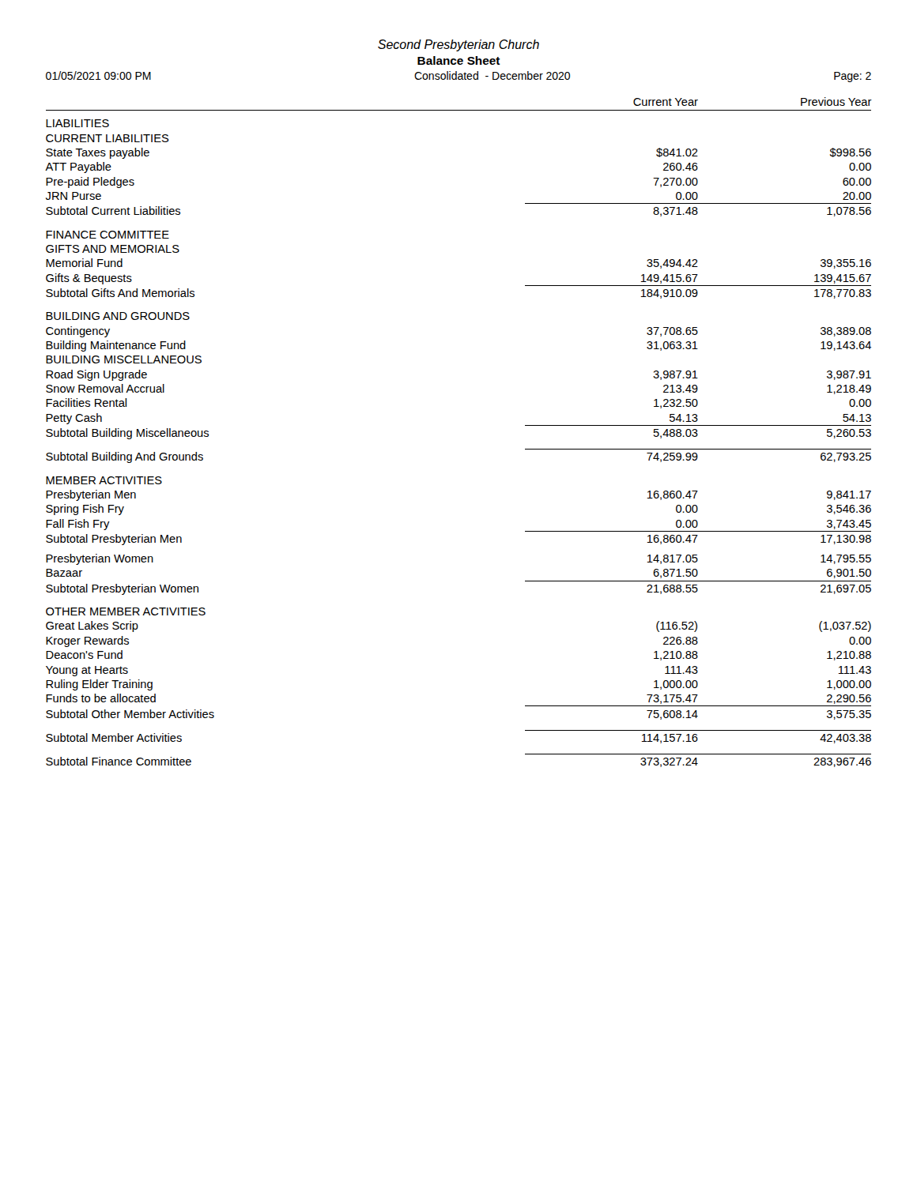Second Presbyterian Church
Balance Sheet
01/05/2021 09:00 PM
Consolidated - December 2020
Page: 2
| | Current Year | Previous Year |
| --- | --- | --- |
| LIABILITIES | | |
| CURRENT LIABILITIES | | |
| State Taxes payable | $841.02 | $998.56 |
| ATT Payable | 260.46 | 0.00 |
| Pre-paid Pledges | 7,270.00 | 60.00 |
| JRN Purse | 0.00 | 20.00 |
| Subtotal Current Liabilities | 8,371.48 | 1,078.56 |
| FINANCE COMMITTEE | | |
| GIFTS AND MEMORIALS | | |
| Memorial Fund | 35,494.42 | 39,355.16 |
| Gifts & Bequests | 149,415.67 | 139,415.67 |
| Subtotal Gifts And Memorials | 184,910.09 | 178,770.83 |
| BUILDING AND GROUNDS | | |
| Contingency | 37,708.65 | 38,389.08 |
| Building Maintenance Fund | 31,063.31 | 19,143.64 |
| BUILDING MISCELLANEOUS | | |
| Road Sign Upgrade | 3,987.91 | 3,987.91 |
| Snow Removal Accrual | 213.49 | 1,218.49 |
| Facilities Rental | 1,232.50 | 0.00 |
| Petty Cash | 54.13 | 54.13 |
| Subtotal Building Miscellaneous | 5,488.03 | 5,260.53 |
| Subtotal Building And Grounds | 74,259.99 | 62,793.25 |
| MEMBER ACTIVITIES | | |
| Presbyterian Men | 16,860.47 | 9,841.17 |
| Spring Fish Fry | 0.00 | 3,546.36 |
| Fall Fish Fry | 0.00 | 3,743.45 |
| Subtotal Presbyterian Men | 16,860.47 | 17,130.98 |
| Presbyterian Women | 14,817.05 | 14,795.55 |
| Bazaar | 6,871.50 | 6,901.50 |
| Subtotal Presbyterian Women | 21,688.55 | 21,697.05 |
| OTHER MEMBER ACTIVITIES | | |
| Great Lakes Scrip | (116.52) | (1,037.52) |
| Kroger Rewards | 226.88 | 0.00 |
| Deacon's Fund | 1,210.88 | 1,210.88 |
| Young at Hearts | 111.43 | 111.43 |
| Ruling Elder Training | 1,000.00 | 1,000.00 |
| Funds to be allocated | 73,175.47 | 2,290.56 |
| Subtotal Other Member Activities | 75,608.14 | 3,575.35 |
| Subtotal Member Activities | 114,157.16 | 42,403.38 |
| Subtotal Finance Committee | 373,327.24 | 283,967.46 |